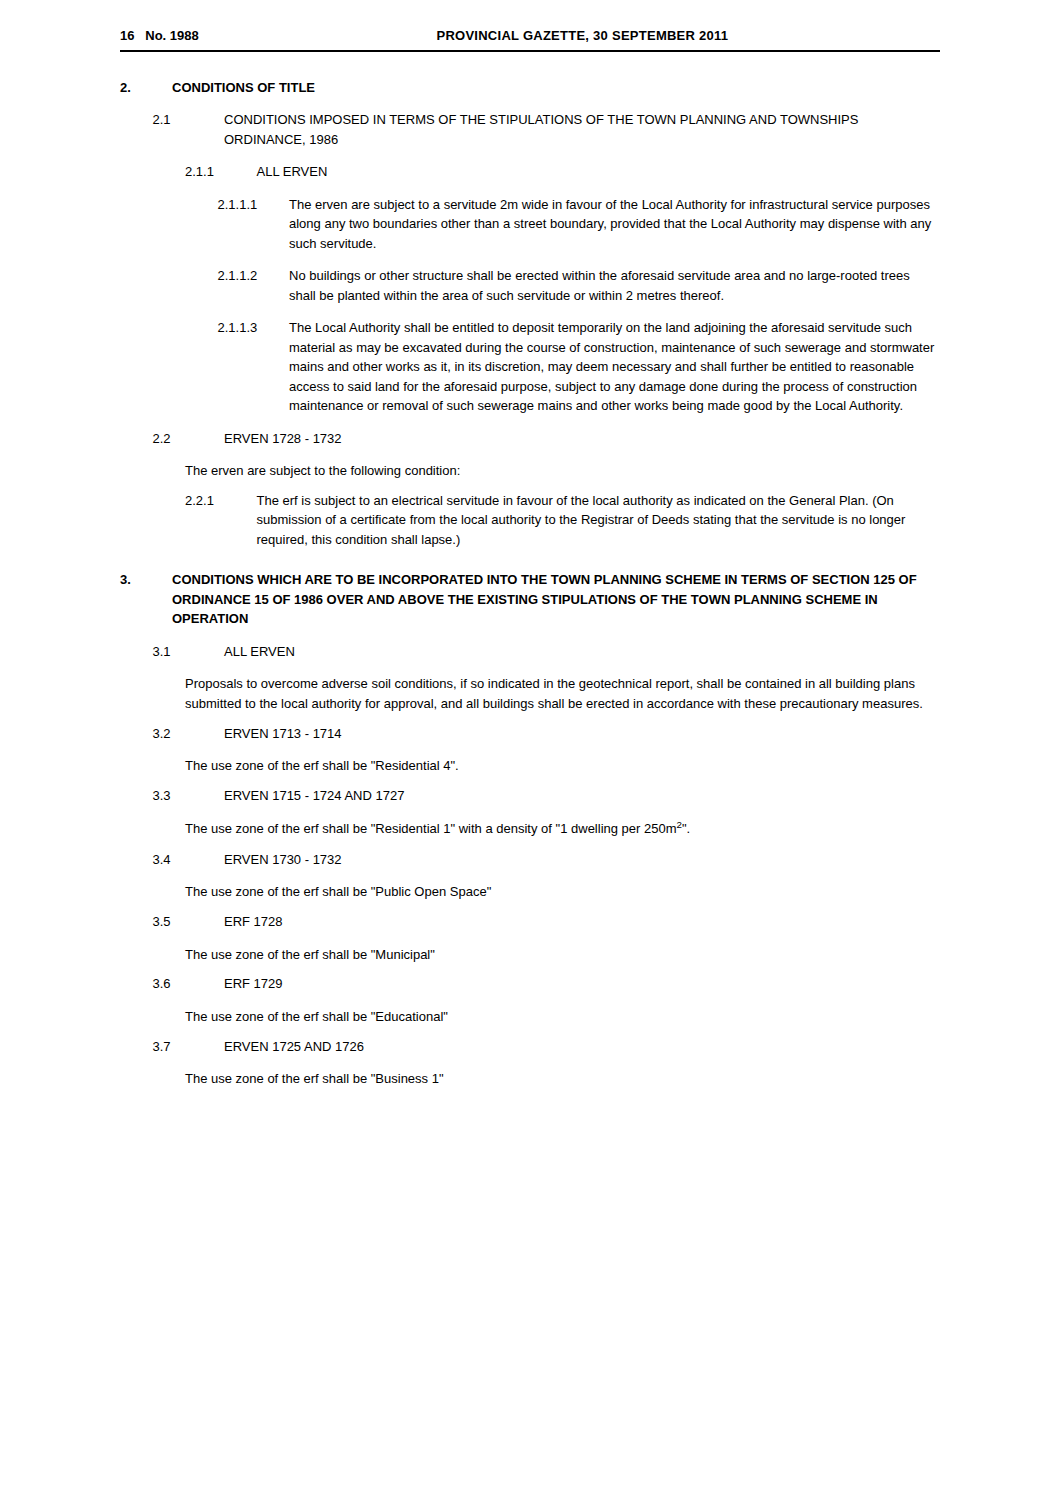16 No. 1988 PROVINCIAL GAZETTE, 30 SEPTEMBER 2011
2. Conditions of Title
2.1 CONDITIONS IMPOSED IN TERMS OF THE STIPULATIONS OF THE TOWN PLANNING AND TOWNSHIPS ORDINANCE, 1986
2.1.1 ALL ERVEN
2.1.1.1 The erven are subject to a servitude 2m wide in favour of the Local Authority for infrastructural service purposes along any two boundaries other than a street boundary, provided that the Local Authority may dispense with any such servitude.
2.1.1.2 No buildings or other structure shall be erected within the aforesaid servitude area and no large-rooted trees shall be planted within the area of such servitude or within 2 metres thereof.
2.1.1.3 The Local Authority shall be entitled to deposit temporarily on the land adjoining the aforesaid servitude such material as may be excavated during the course of construction, maintenance of such sewerage and stormwater mains and other works as it, in its discretion, may deem necessary and shall further be entitled to reasonable access to said land for the aforesaid purpose, subject to any damage done during the process of construction maintenance or removal of such sewerage mains and other works being made good by the Local Authority.
2.2 ERVEN 1728 - 1732
The erven are subject to the following condition:
2.2.1 The erf is subject to an electrical servitude in favour of the local authority as indicated on the General Plan. (On submission of a certificate from the local authority to the Registrar of Deeds stating that the servitude is no longer required, this condition shall lapse.)
3. Conditions which are to be incorporated into the Town Planning Scheme in terms of Section 125 of Ordinance 15 of 1986 over and above the existing stipulations of the Town Planning Scheme in operation
3.1 ALL ERVEN
Proposals to overcome adverse soil conditions, if so indicated in the geotechnical report, shall be contained in all building plans submitted to the local authority for approval, and all buildings shall be erected in accordance with these precautionary measures.
3.2 ERVEN 1713 - 1714
The use zone of the erf shall be "Residential 4".
3.3 ERVEN 1715 - 1724 AND 1727
The use zone of the erf shall be "Residential 1" with a density of "1 dwelling per 250m2".
3.4 ERVEN 1730 - 1732
The use zone of the erf shall be "Public Open Space"
3.5 ERF 1728
The use zone of the erf shall be "Municipal"
3.6 ERF 1729
The use zone of the erf shall be "Educational"
3.7 ERVEN 1725 AND 1726
The use zone of the erf shall be "Business 1"